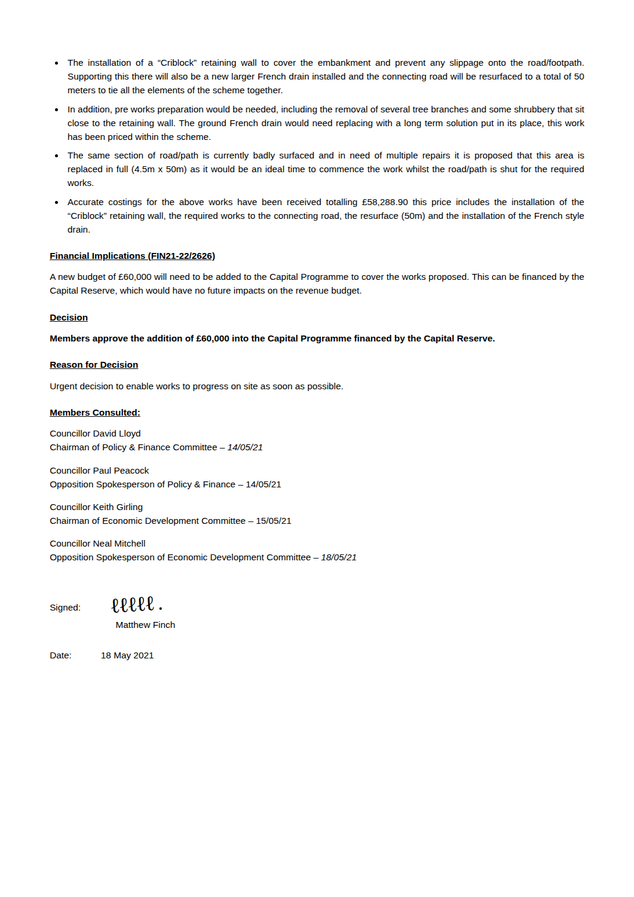The installation of a “Criblock” retaining wall to cover the embankment and prevent any slippage onto the road/footpath. Supporting this there will also be a new larger French drain installed and the connecting road will be resurfaced to a total of 50 meters to tie all the elements of the scheme together.
In addition, pre works preparation would be needed, including the removal of several tree branches and some shrubbery that sit close to the retaining wall. The ground French drain would need replacing with a long term solution put in its place, this work has been priced within the scheme.
The same section of road/path is currently badly surfaced and in need of multiple repairs it is proposed that this area is replaced in full (4.5m x 50m) as it would be an ideal time to commence the work whilst the road/path is shut for the required works.
Accurate costings for the above works have been received totalling £58,288.90 this price includes the installation of the “Criblock” retaining wall, the required works to the connecting road, the resurface (50m) and the installation of the French style drain.
Financial Implications (FIN21-22/2626)
A new budget of £60,000 will need to be added to the Capital Programme to cover the works proposed. This can be financed by the Capital Reserve, which would have no future impacts on the revenue budget.
Decision
Members approve the addition of £60,000 into the Capital Programme financed by the Capital Reserve.
Reason for Decision
Urgent decision to enable works to progress on site as soon as possible.
Members Consulted:
Councillor David Lloyd
Chairman of Policy & Finance Committee – 14/05/21
Councillor Paul Peacock
Opposition Spokesperson of Policy & Finance – 14/05/21
Councillor Keith Girling
Chairman of Economic Development Committee – 15/05/21
Councillor Neal Mitchell
Opposition Spokesperson of Economic Development Committee – 18/05/21
Signed: ℓℓℓℓℓ .
Matthew Finch
Date: 18 May 2021